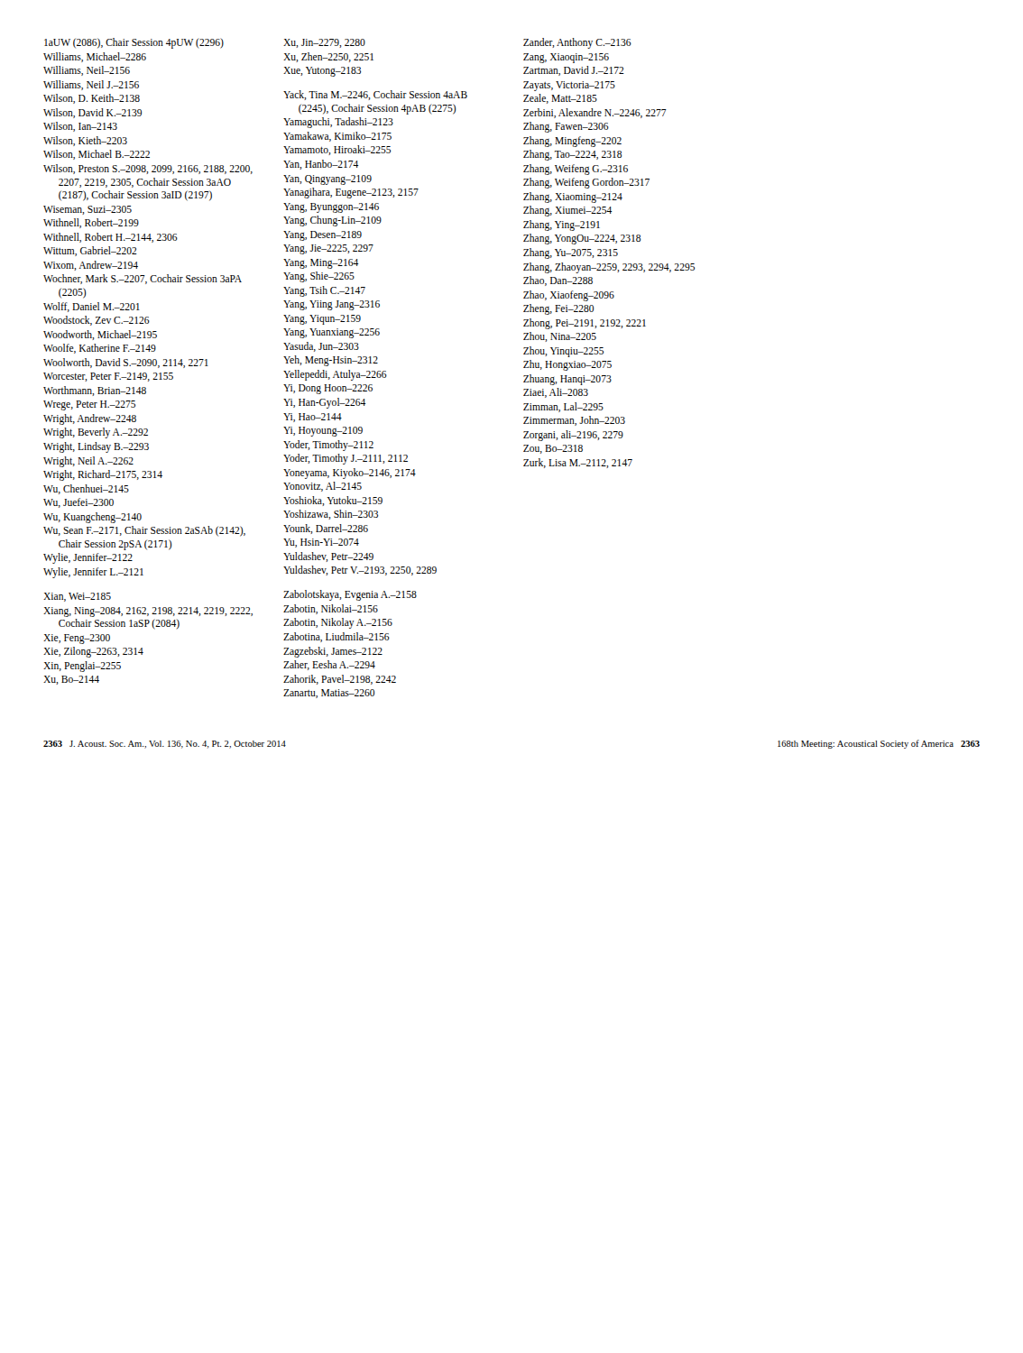1aUW (2086), Chair Session 4pUW (2296)
Williams, Michael–2286
Williams, Neil–2156
Williams, Neil J.–2156
Wilson, D. Keith–2138
Wilson, David K.–2139
Wilson, Ian–2143
Wilson, Kieth–2203
Wilson, Michael B.–2222
Wilson, Preston S.–2098, 2099, 2166, 2188, 2200, 2207, 2219, 2305, Cochair Session 3aAO (2187), Cochair Session 3aID (2197)
Wiseman, Suzi–2305
Withnell, Robert–2199
Withnell, Robert H.–2144, 2306
Wittum, Gabriel–2202
Wixom, Andrew–2194
Wochner, Mark S.–2207, Cochair Session 3aPA (2205)
Wolff, Daniel M.–2201
Woodstock, Zev C.–2126
Woodworth, Michael–2195
Woolfe, Katherine F.–2149
Woolworth, David S.–2090, 2114, 2271
Worcester, Peter F.–2149, 2155
Worthmann, Brian–2148
Wrege, Peter H.–2275
Wright, Andrew–2248
Wright, Beverly A.–2292
Wright, Lindsay B.–2293
Wright, Neil A.–2262
Wright, Richard–2175, 2314
Wu, Chenhuei–2145
Wu, Juefei–2300
Wu, Kuangcheng–2140
Wu, Sean F.–2171, Chair Session 2aSAb (2142), Chair Session 2pSA (2171)
Wylie, Jennifer–2122
Wylie, Jennifer L.–2121
Xian, Wei–2185
Xiang, Ning–2084, 2162, 2198, 2214, 2219, 2222, Cochair Session 1aSP (2084)
Xie, Feng–2300
Xie, Zilong–2263, 2314
Xin, Penglai–2255
Xu, Bo–2144
Xu, Jin–2279, 2280
Xu, Zhen–2250, 2251
Xue, Yutong–2183
Yack, Tina M.–2246, Cochair Session 4aAB (2245), Cochair Session 4pAB (2275)
Yamaguchi, Tadashi–2123
Yamakawa, Kimiko–2175
Yamamoto, Hiroaki–2255
Yan, Hanbo–2174
Yan, Qingyang–2109
Yanagihara, Eugene–2123, 2157
Yang, Byunggon–2146
Yang, Chung-Lin–2109
Yang, Desen–2189
Yang, Jie–2225, 2297
Yang, Ming–2164
Yang, Shie–2265
Yang, Tsih C.–2147
Yang, Yiing Jang–2316
Yang, Yiqun–2159
Yang, Yuanxiang–2256
Yasuda, Jun–2303
Yeh, Meng-Hsin–2312
Yellepeddi, Atulya–2266
Yi, Dong Hoon–2226
Yi, Han-Gyol–2264
Yi, Hao–2144
Yi, Hoyoung–2109
Yoder, Timothy–2112
Yoder, Timothy J.–2111, 2112
Yoneyama, Kiyoko–2146, 2174
Yonovitz, Al–2145
Yoshioka, Yutoku–2159
Yoshizawa, Shin–2303
Younk, Darrel–2286
Yu, Hsin-Yi–2074
Yuldashev, Petr–2249
Yuldashev, Petr V.–2193, 2250, 2289
Zabolotskaya, Evgenia A.–2158
Zabotin, Nikolai–2156
Zabotin, Nikolay A.–2156
Zabotina, Liudmila–2156
Zagzebski, James–2122
Zaher, Eesha A.–2294
Zahorik, Pavel–2198, 2242
Zanartu, Matias–2260
Zander, Anthony C.–2136
Zang, Xiaoqin–2156
Zartman, David J.–2172
Zayats, Victoria–2175
Zeale, Matt–2185
Zerbini, Alexandre N.–2246, 2277
Zhang, Fawen–2306
Zhang, Mingfeng–2202
Zhang, Tao–2224, 2318
Zhang, Weifeng G.–2316
Zhang, Weifeng Gordon–2317
Zhang, Xiaoming–2124
Zhang, Xiumei–2254
Zhang, Ying–2191
Zhang, YongOu–2224, 2318
Zhang, Yu–2075, 2315
Zhang, Zhaoyan–2259, 2293, 2294, 2295
Zhao, Dan–2288
Zhao, Xiaofeng–2096
Zheng, Fei–2280
Zhong, Pei–2191, 2192, 2221
Zhou, Nina–2205
Zhou, Yinqiu–2255
Zhu, Hongxiao–2075
Zhuang, Hanqi–2073
Ziaei, Ali–2083
Zimman, Lal–2295
Zimmerman, John–2203
Zorgani, ali–2196, 2279
Zou, Bo–2318
Zurk, Lisa M.–2112, 2147
2363 J. Acoust. Soc. Am., Vol. 136, No. 4, Pt. 2, October 2014
168th Meeting: Acoustical Society of America 2363